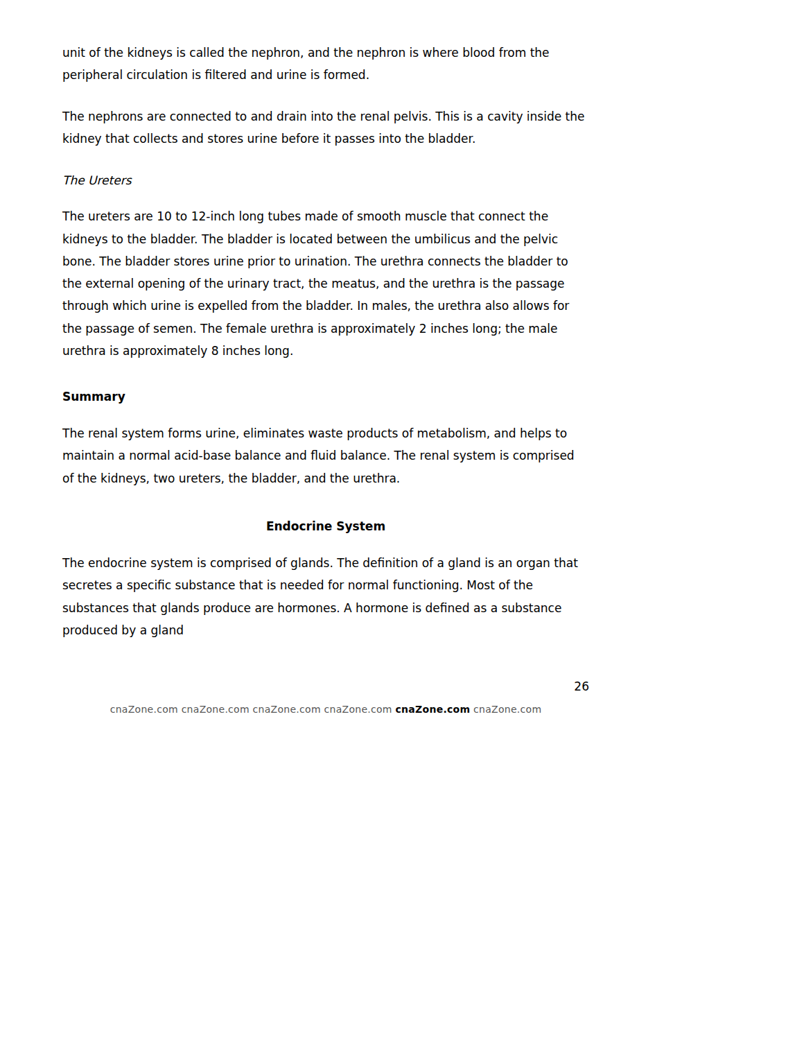unit of the kidneys is called the nephron, and the nephron is where blood from the peripheral circulation is filtered and urine is formed.
The nephrons are connected to and drain into the renal pelvis. This is a cavity inside the kidney that collects and stores urine before it passes into the bladder.
The Ureters
The ureters are 10 to 12-inch long tubes made of smooth muscle that connect the kidneys to the bladder. The bladder is located between the umbilicus and the pelvic bone. The bladder stores urine prior to urination. The urethra connects the bladder to the external opening of the urinary tract, the meatus, and the urethra is the passage through which urine is expelled from the bladder. In males, the urethra also allows for the passage of semen. The female urethra is approximately 2 inches long; the male urethra is approximately 8 inches long.
Summary
The renal system forms urine, eliminates waste products of metabolism, and helps to maintain a normal acid-base balance and fluid balance. The renal system is comprised of the kidneys, two ureters, the bladder, and the urethra.
Endocrine System
The endocrine system is comprised of glands. The definition of a gland is an organ that secretes a specific substance that is needed for normal functioning. Most of the substances that glands produce are hormones. A hormone is defined as a substance produced by a gland
26
cnaZone.com cnaZone.com cnaZone.com cnaZone.com cnaZone.com cnaZone.com